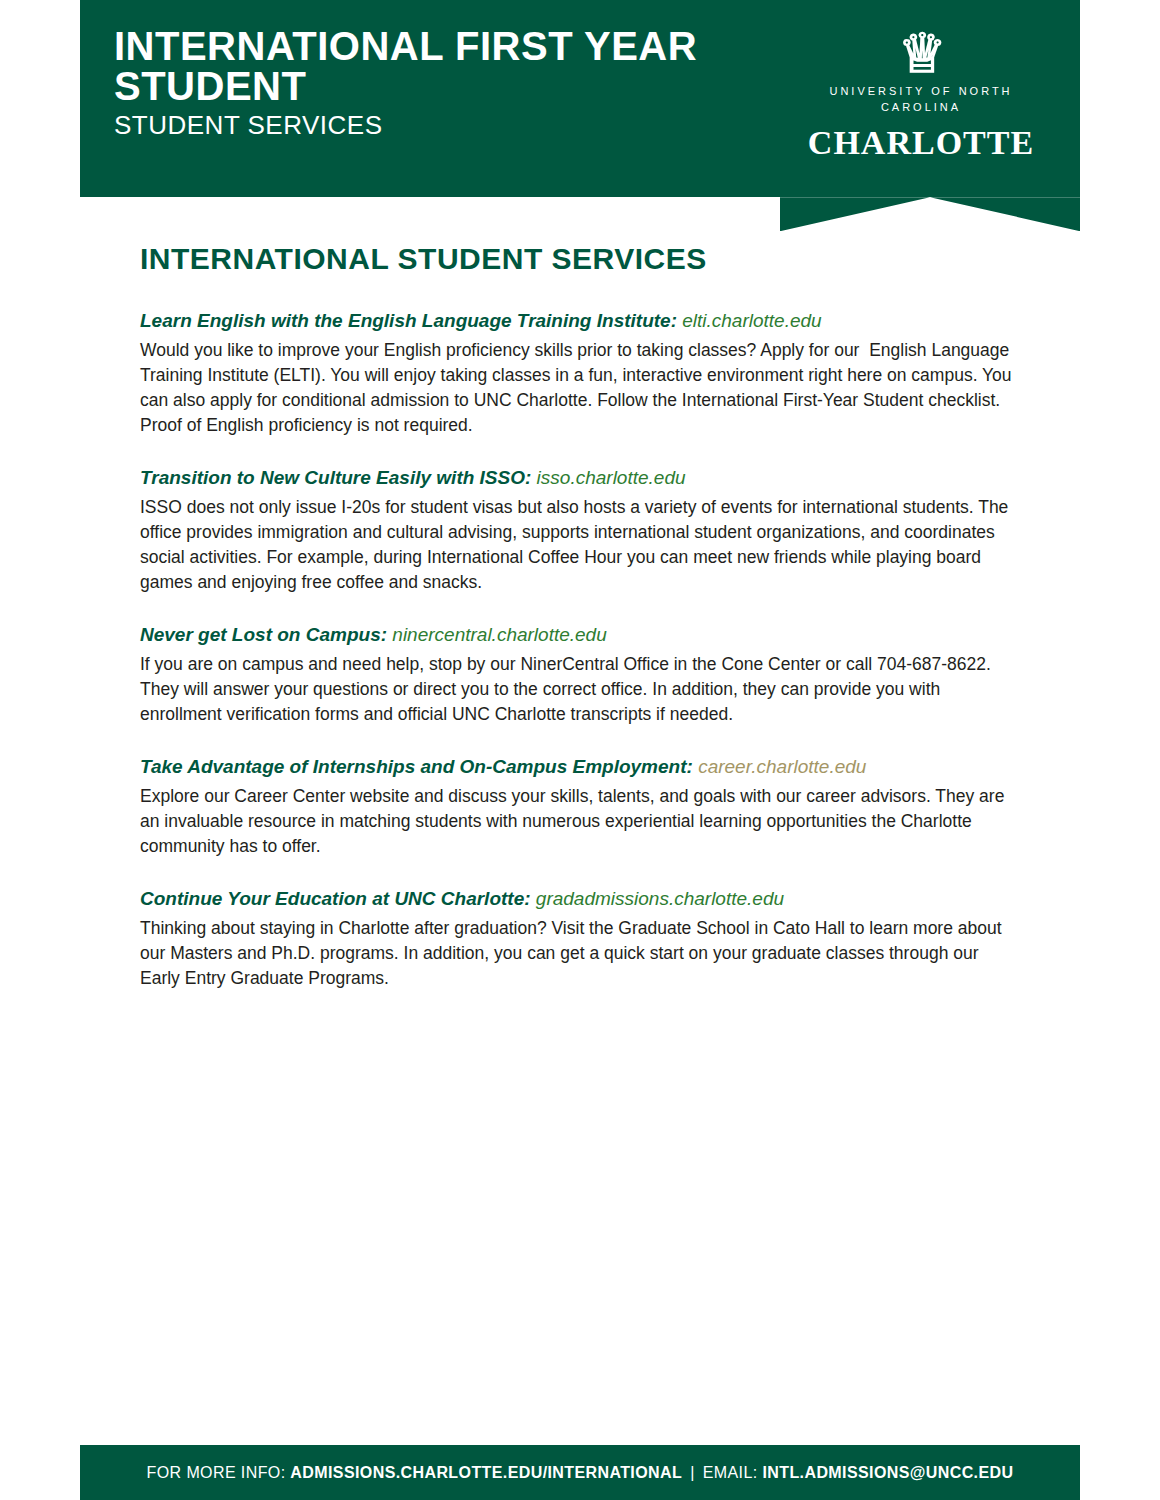International First Year Student
Student Services
♕
University of North Carolina
Charlotte
International Student Services
Learn English with the English Language Training Institute: elti.charlotte.edu
Would you like to improve your English proficiency skills prior to taking classes? Apply for our English Language Training Institute (ELTI). You will enjoy taking classes in a fun, interactive environment right here on campus. You can also apply for conditional admission to UNC Charlotte. Follow the International First-Year Student checklist. Proof of English proficiency is not required.
Transition to New Culture Easily with ISSO: isso.charlotte.edu
ISSO does not only issue I-20s for student visas but also hosts a variety of events for international students. The office provides immigration and cultural advising, supports international student organizations, and coordinates social activities. For example, during International Coffee Hour you can meet new friends while playing board games and enjoying free coffee and snacks.
Never get Lost on Campus: ninercentral.charlotte.edu
If you are on campus and need help, stop by our NinerCentral Office in the Cone Center or call 704-687-8622. They will answer your questions or direct you to the correct office. In addition, they can provide you with enrollment verification forms and official UNC Charlotte transcripts if needed.
Take Advantage of Internships and On-Campus Employment: career.charlotte.edu
Explore our Career Center website and discuss your skills, talents, and goals with our career advisors. They are an invaluable resource in matching students with numerous experiential learning opportunities the Charlotte community has to offer.
Continue Your Education at UNC Charlotte: gradadmissions.charlotte.edu
Thinking about staying in Charlotte after graduation? Visit the Graduate School in Cato Hall to learn more about our Masters and Ph.D. programs. In addition, you can get a quick start on your graduate classes through our Early Entry Graduate Programs.
For more info: admissions.charlotte.edu/international|Email: intl.admissions@uncc.edu